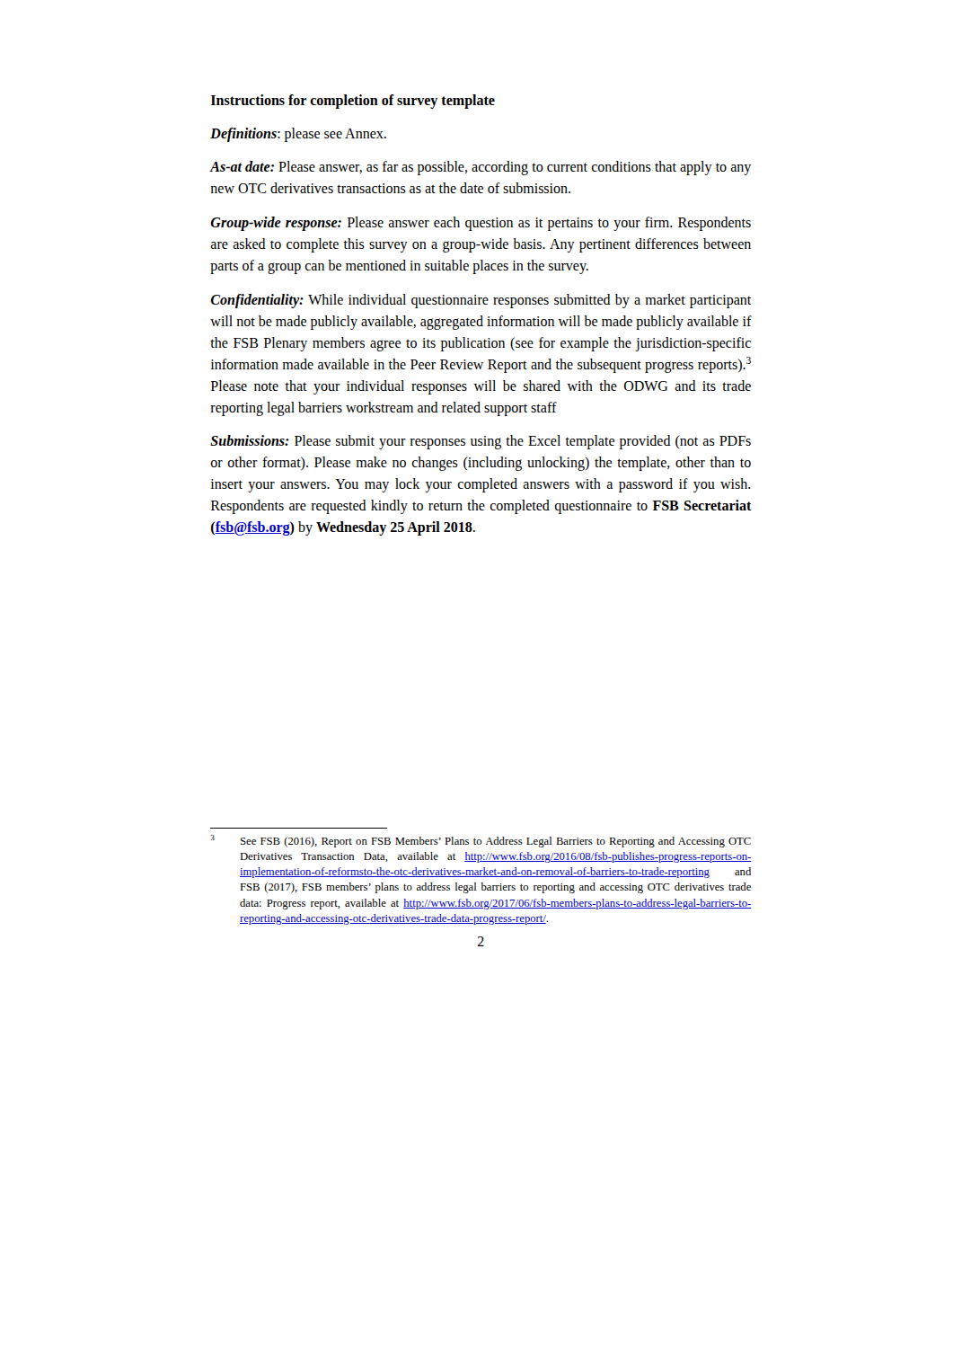Instructions for completion of survey template
Definitions: please see Annex.
As-at date: Please answer, as far as possible, according to current conditions that apply to any new OTC derivatives transactions as at the date of submission.
Group-wide response: Please answer each question as it pertains to your firm. Respondents are asked to complete this survey on a group-wide basis. Any pertinent differences between parts of a group can be mentioned in suitable places in the survey.
Confidentiality: While individual questionnaire responses submitted by a market participant will not be made publicly available, aggregated information will be made publicly available if the FSB Plenary members agree to its publication (see for example the jurisdiction-specific information made available in the Peer Review Report and the subsequent progress reports).3 Please note that your individual responses will be shared with the ODWG and its trade reporting legal barriers workstream and related support staff
Submissions: Please submit your responses using the Excel template provided (not as PDFs or other format). Please make no changes (including unlocking) the template, other than to insert your answers. You may lock your completed answers with a password if you wish. Respondents are requested kindly to return the completed questionnaire to FSB Secretariat (fsb@fsb.org) by Wednesday 25 April 2018.
3
See FSB (2016), Report on FSB Members’ Plans to Address Legal Barriers to Reporting and Accessing OTC Derivatives Transaction Data, available at http://www.fsb.org/2016/08/fsb-publishes-progress-reports-on-implementation-of-reformsto-the-otc-derivatives-market-and-on-removal-of-barriers-to-trade-reporting and FSB (2017), FSB members’ plans to address legal barriers to reporting and accessing OTC derivatives trade data: Progress report, available at http://www.fsb.org/2017/06/fsb-members-plans-to-address-legal-barriers-to-reporting-and-accessing-otc-derivatives-trade-data-progress-report/.
2